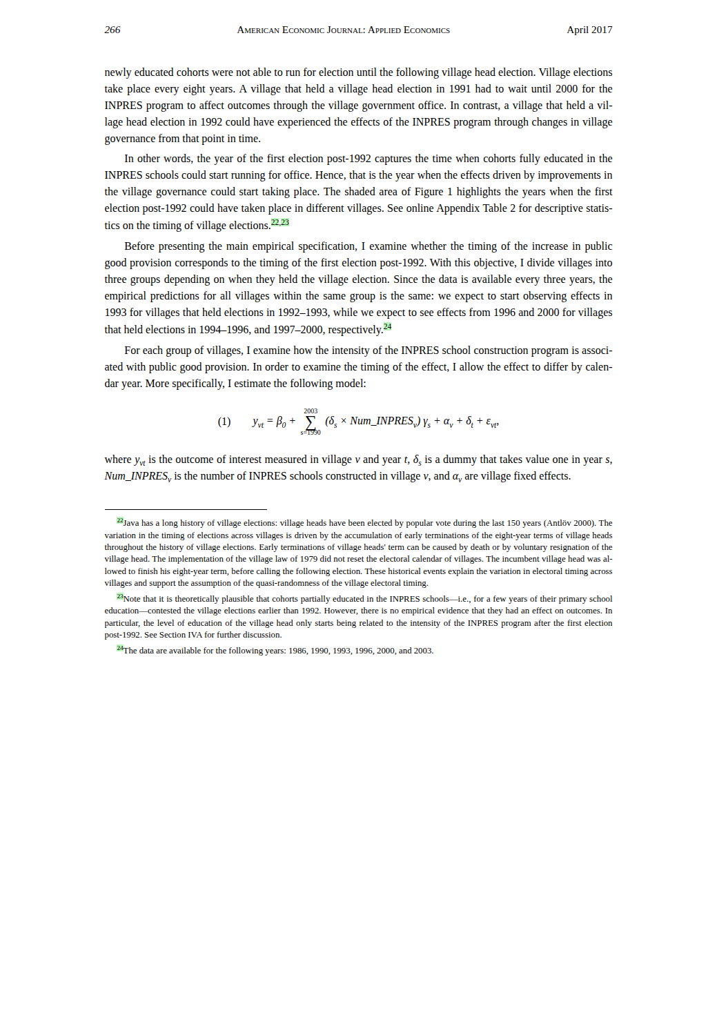266 American Economic Journal: Applied Economics April 2017
newly educated cohorts were not able to run for election until the following village head election. Village elections take place every eight years. A village that held a village head election in 1991 had to wait until 2000 for the INPRES program to affect outcomes through the village government office. In contrast, a village that held a village head election in 1992 could have experienced the effects of the INPRES program through changes in village governance from that point in time.
In other words, the year of the first election post-1992 captures the time when cohorts fully educated in the INPRES schools could start running for office. Hence, that is the year when the effects driven by improvements in the village governance could start taking place. The shaded area of Figure 1 highlights the years when the first election post-1992 could have taken place in different villages. See online Appendix Table 2 for descriptive statistics on the timing of village elections.22, 23
Before presenting the main empirical specification, I examine whether the timing of the increase in public good provision corresponds to the timing of the first election post-1992. With this objective, I divide villages into three groups depending on when they held the village election. Since the data is available every three years, the empirical predictions for all villages within the same group is the same: we expect to start observing effects in 1993 for villages that held elections in 1992–1993, while we expect to see effects from 1996 and 2000 for villages that held elections in 1994–1996, and 1997–2000, respectively.24
For each group of villages, I examine how the intensity of the INPRES school construction program is associated with public good provision. In order to examine the timing of the effect, I allow the effect to differ by calendar year. More specifically, I estimate the following model:
(1) yvt = β0 + 2003 ∑ s=1990 (δs × Num_INPRESv) γs + αv + δt + εvt,
where yvt is the outcome of interest measured in village v and year t, δs is a dummy that takes value one in year s, Num_INPRESv is the number of INPRES schools constructed in village v, and αv are village fixed effects.
22 Java has a long history of village elections: village heads have been elected by popular vote during the last 150 years (Antlöv 2000). The variation in the timing of elections across villages is driven by the accumulation of early terminations of the eight-year terms of village heads throughout the history of village elections. Early terminations of village heads' term can be caused by death or by voluntary resignation of the village head. The implementation of the village law of 1979 did not reset the electoral calendar of villages. The incumbent village head was allowed to finish his eight-year term, before calling the following election. These historical events explain the variation in electoral timing across villages and support the assumption of the quasi-randomness of the village electoral timing.
23 Note that it is theoretically plausible that cohorts partially educated in the INPRES schools—i.e., for a few years of their primary school education—contested the village elections earlier than 1992. However, there is no empirical evidence that they had an effect on outcomes. In particular, the level of education of the village head only starts being related to the intensity of the INPRES program after the first election post-1992. See Section IVA for further discussion.
24 The data are available for the following years: 1986, 1990, 1993, 1996, 2000, and 2003.